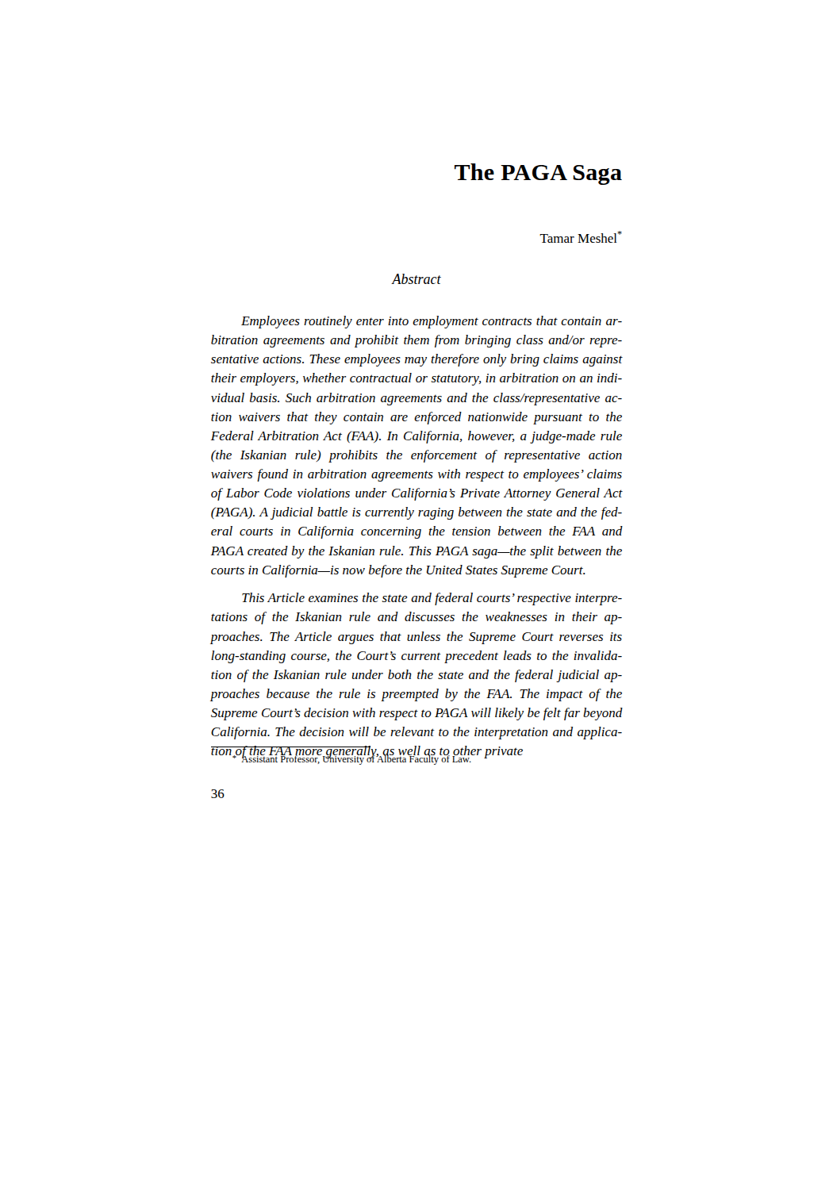The PAGA Saga
Tamar Meshel*
Abstract
Employees routinely enter into employment contracts that contain arbitration agreements and prohibit them from bringing class and/or representative actions. These employees may therefore only bring claims against their employers, whether contractual or statutory, in arbitration on an individual basis. Such arbitration agreements and the class/representative action waivers that they contain are enforced nationwide pursuant to the Federal Arbitration Act (FAA). In California, however, a judge-made rule (the Iskanian rule) prohibits the enforcement of representative action waivers found in arbitration agreements with respect to employees’ claims of Labor Code violations under California’s Private Attorney General Act (PAGA). A judicial battle is currently raging between the state and the federal courts in California concerning the tension between the FAA and PAGA created by the Iskanian rule. This PAGA saga—the split between the courts in California—is now before the United States Supreme Court.
This Article examines the state and federal courts’ respective interpretations of the Iskanian rule and discusses the weaknesses in their approaches. The Article argues that unless the Supreme Court reverses its long-standing course, the Court’s current precedent leads to the invalidation of the Iskanian rule under both the state and the federal judicial approaches because the rule is preempted by the FAA. The impact of the Supreme Court’s decision with respect to PAGA will likely be felt far beyond California. The decision will be relevant to the interpretation and application of the FAA more generally, as well as to other private
* Assistant Professor, University of Alberta Faculty of Law.
36